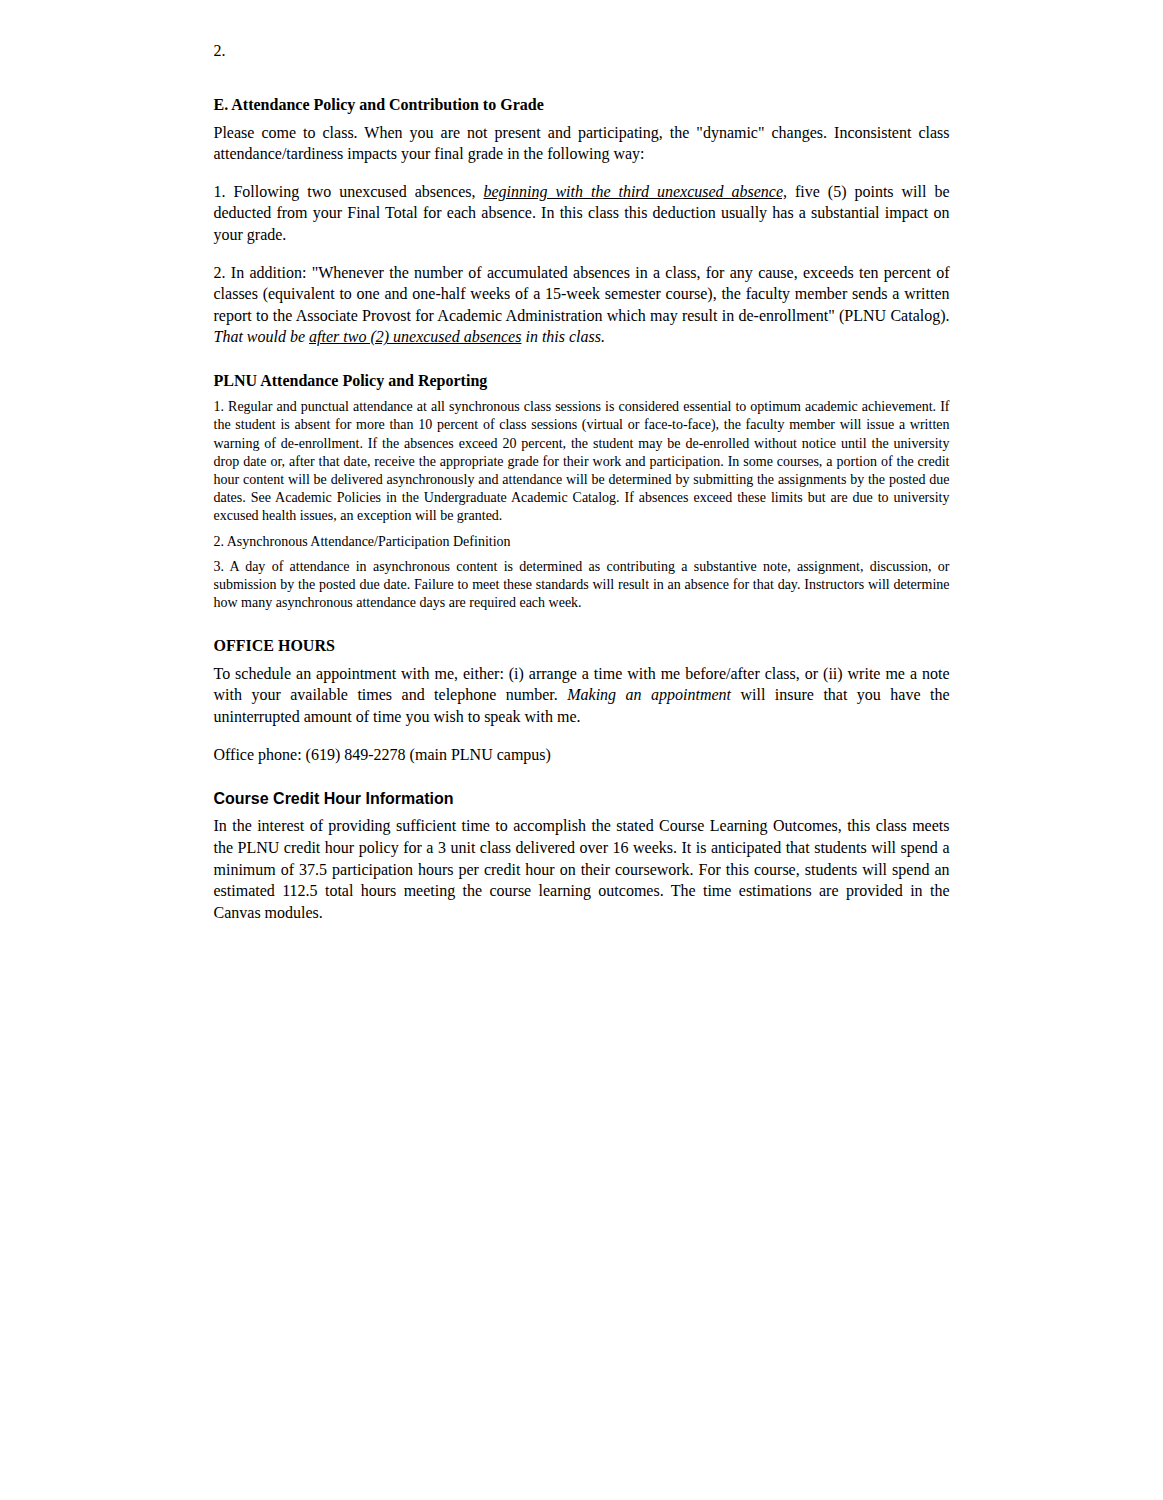2.
E. Attendance Policy and Contribution to Grade
Please come to class. When you are not present and participating, the "dynamic" changes. Inconsistent class attendance/tardiness impacts your final grade in the following way:
1. Following two unexcused absences, beginning with the third unexcused absence, five (5) points will be deducted from your Final Total for each absence. In this class this deduction usually has a substantial impact on your grade.
2. In addition: "Whenever the number of accumulated absences in a class, for any cause, exceeds ten percent of classes (equivalent to one and one-half weeks of a 15-week semester course), the faculty member sends a written report to the Associate Provost for Academic Administration which may result in de-enrollment" (PLNU Catalog). That would be after two (2) unexcused absences in this class.
PLNU Attendance Policy and Reporting
1. Regular and punctual attendance at all synchronous class sessions is considered essential to optimum academic achievement. If the student is absent for more than 10 percent of class sessions (virtual or face-to-face), the faculty member will issue a written warning of de-enrollment. If the absences exceed 20 percent, the student may be de-enrolled without notice until the university drop date or, after that date, receive the appropriate grade for their work and participation. In some courses, a portion of the credit hour content will be delivered asynchronously and attendance will be determined by submitting the assignments by the posted due dates. See Academic Policies in the Undergraduate Academic Catalog. If absences exceed these limits but are due to university excused health issues, an exception will be granted.
2. Asynchronous Attendance/Participation Definition
3. A day of attendance in asynchronous content is determined as contributing a substantive note, assignment, discussion, or submission by the posted due date. Failure to meet these standards will result in an absence for that day. Instructors will determine how many asynchronous attendance days are required each week.
OFFICE HOURS
To schedule an appointment with me, either: (i) arrange a time with me before/after class, or (ii) write me a note with your available times and telephone number. Making an appointment will insure that you have the uninterrupted amount of time you wish to speak with me.
Office phone: (619) 849-2278 (main PLNU campus)
Course Credit Hour Information
In the interest of providing sufficient time to accomplish the stated Course Learning Outcomes, this class meets the PLNU credit hour policy for a 3 unit class delivered over 16 weeks. It is anticipated that students will spend a minimum of 37.5 participation hours per credit hour on their coursework. For this course, students will spend an estimated 112.5 total hours meeting the course learning outcomes. The time estimations are provided in the Canvas modules.